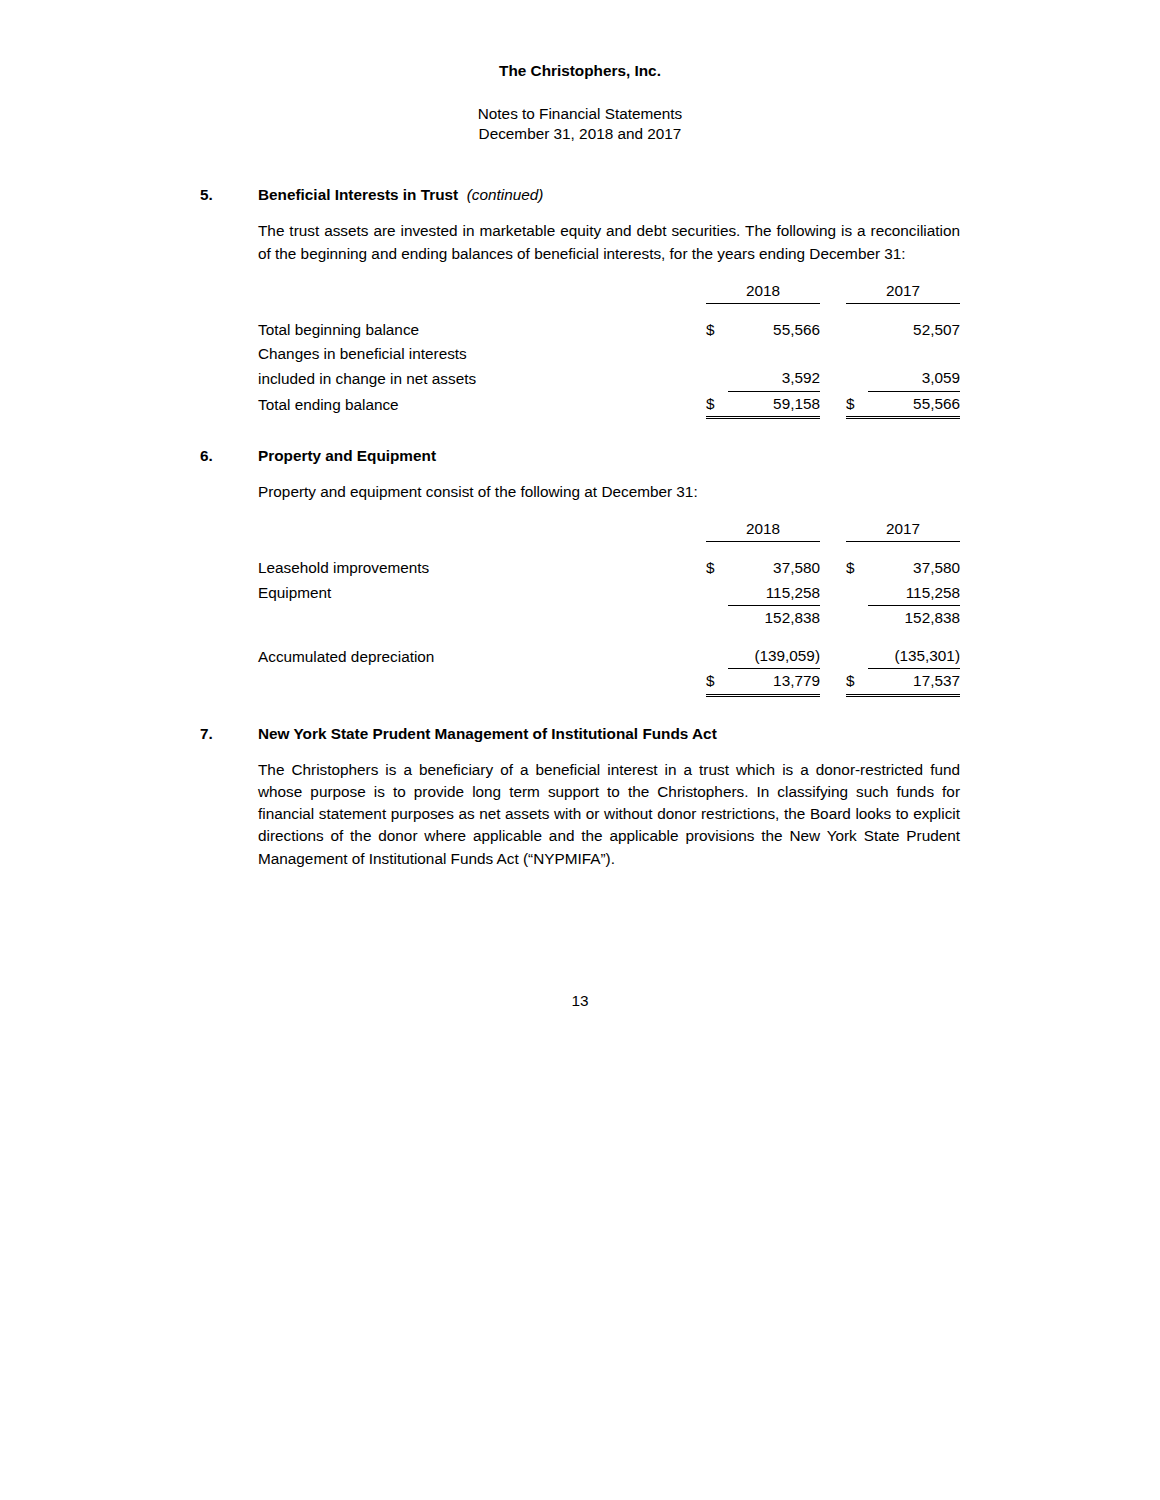The Christophers, Inc.
Notes to Financial Statements
December 31, 2018 and 2017
5.
Beneficial Interests in Trust (continued)
The trust assets are invested in marketable equity and debt securities. The following is a reconciliation of the beginning and ending balances of beneficial interests, for the years ending December 31:
| | | 2018 | | 2017 |
| Total beginning balance | | $ | 55,566 | | | 52,507 |
| Changes in beneficial interests | | | | | | |
| included in change in net assets | | | 3,592 | | | 3,059 |
| Total ending balance | | $ | 59,158 | | $ | 55,566 |
6.
Property and Equipment
Property and equipment consist of the following at December 31:
| | | 2018 | | 2017 |
| Leasehold improvements | | $ | 37,580 | | $ | 37,580 |
| Equipment | | | 115,258 | | | 115,258 |
| | | | 152,838 | | | 152,838 |
| Accumulated depreciation | | | (139,059) | | | (135,301) |
| | | $ | 13,779 | | $ | 17,537 |
7.
New York State Prudent Management of Institutional Funds Act
The Christophers is a beneficiary of a beneficial interest in a trust which is a donor-restricted fund whose purpose is to provide long term support to the Christophers. In classifying such funds for financial statement purposes as net assets with or without donor restrictions, the Board looks to explicit directions of the donor where applicable and the applicable provisions the New York State Prudent Management of Institutional Funds Act (“NYPMIFA”).
13